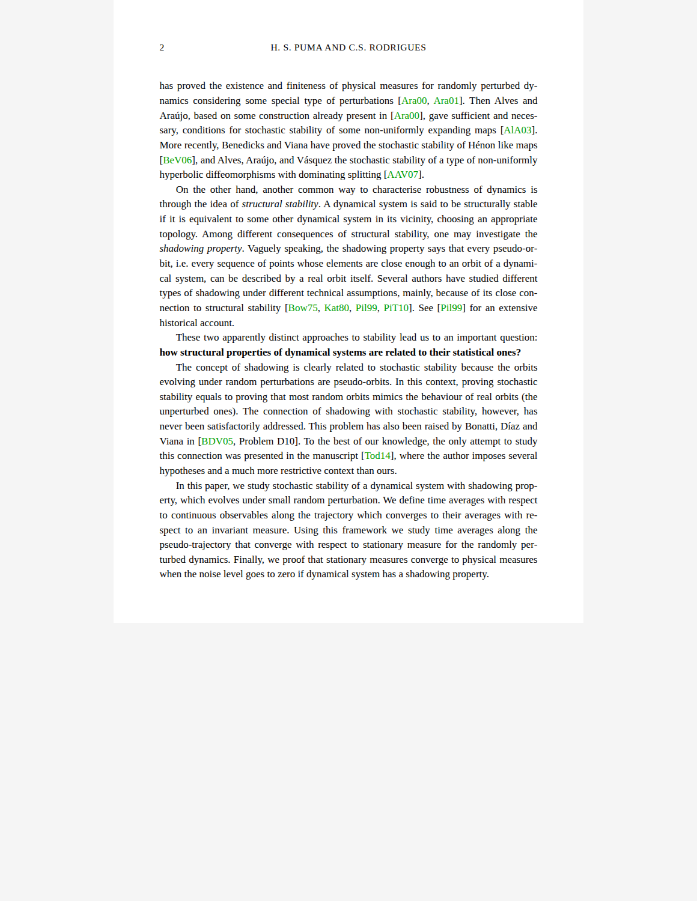2 H. S. PUMA AND C.S. RODRIGUES
has proved the existence and finiteness of physical measures for randomly perturbed dynamics considering some special type of perturbations [Ara00, Ara01]. Then Alves and Araújo, based on some construction already present in [Ara00], gave sufficient and necessary, conditions for stochastic stability of some non-uniformly expanding maps [AlA03]. More recently, Benedicks and Viana have proved the stochastic stability of Hénon like maps [BeV06], and Alves, Araújo, and Vásquez the stochastic stability of a type of non-uniformly hyperbolic diffeomorphisms with dominating splitting [AAV07].
On the other hand, another common way to characterise robustness of dynamics is through the idea of structural stability. A dynamical system is said to be structurally stable if it is equivalent to some other dynamical system in its vicinity, choosing an appropriate topology. Among different consequences of structural stability, one may investigate the shadowing property. Vaguely speaking, the shadowing property says that every pseudo-orbit, i.e. every sequence of points whose elements are close enough to an orbit of a dynamical system, can be described by a real orbit itself. Several authors have studied different types of shadowing under different technical assumptions, mainly, because of its close connection to structural stability [Bow75, Kat80, Pil99, PiT10]. See [Pil99] for an extensive historical account.
These two apparently distinct approaches to stability lead us to an important question: how structural properties of dynamical systems are related to their statistical ones?
The concept of shadowing is clearly related to stochastic stability because the orbits evolving under random perturbations are pseudo-orbits. In this context, proving stochastic stability equals to proving that most random orbits mimics the behaviour of real orbits (the unperturbed ones). The connection of shadowing with stochastic stability, however, has never been satisfactorily addressed. This problem has also been raised by Bonatti, Díaz and Viana in [BDV05, Problem D10]. To the best of our knowledge, the only attempt to study this connection was presented in the manuscript [Tod14], where the author imposes several hypotheses and a much more restrictive context than ours.
In this paper, we study stochastic stability of a dynamical system with shadowing property, which evolves under small random perturbation. We define time averages with respect to continuous observables along the trajectory which converges to their averages with respect to an invariant measure. Using this framework we study time averages along the pseudo-trajectory that converge with respect to stationary measure for the randomly perturbed dynamics. Finally, we proof that stationary measures converge to physical measures when the noise level goes to zero if dynamical system has a shadowing property.